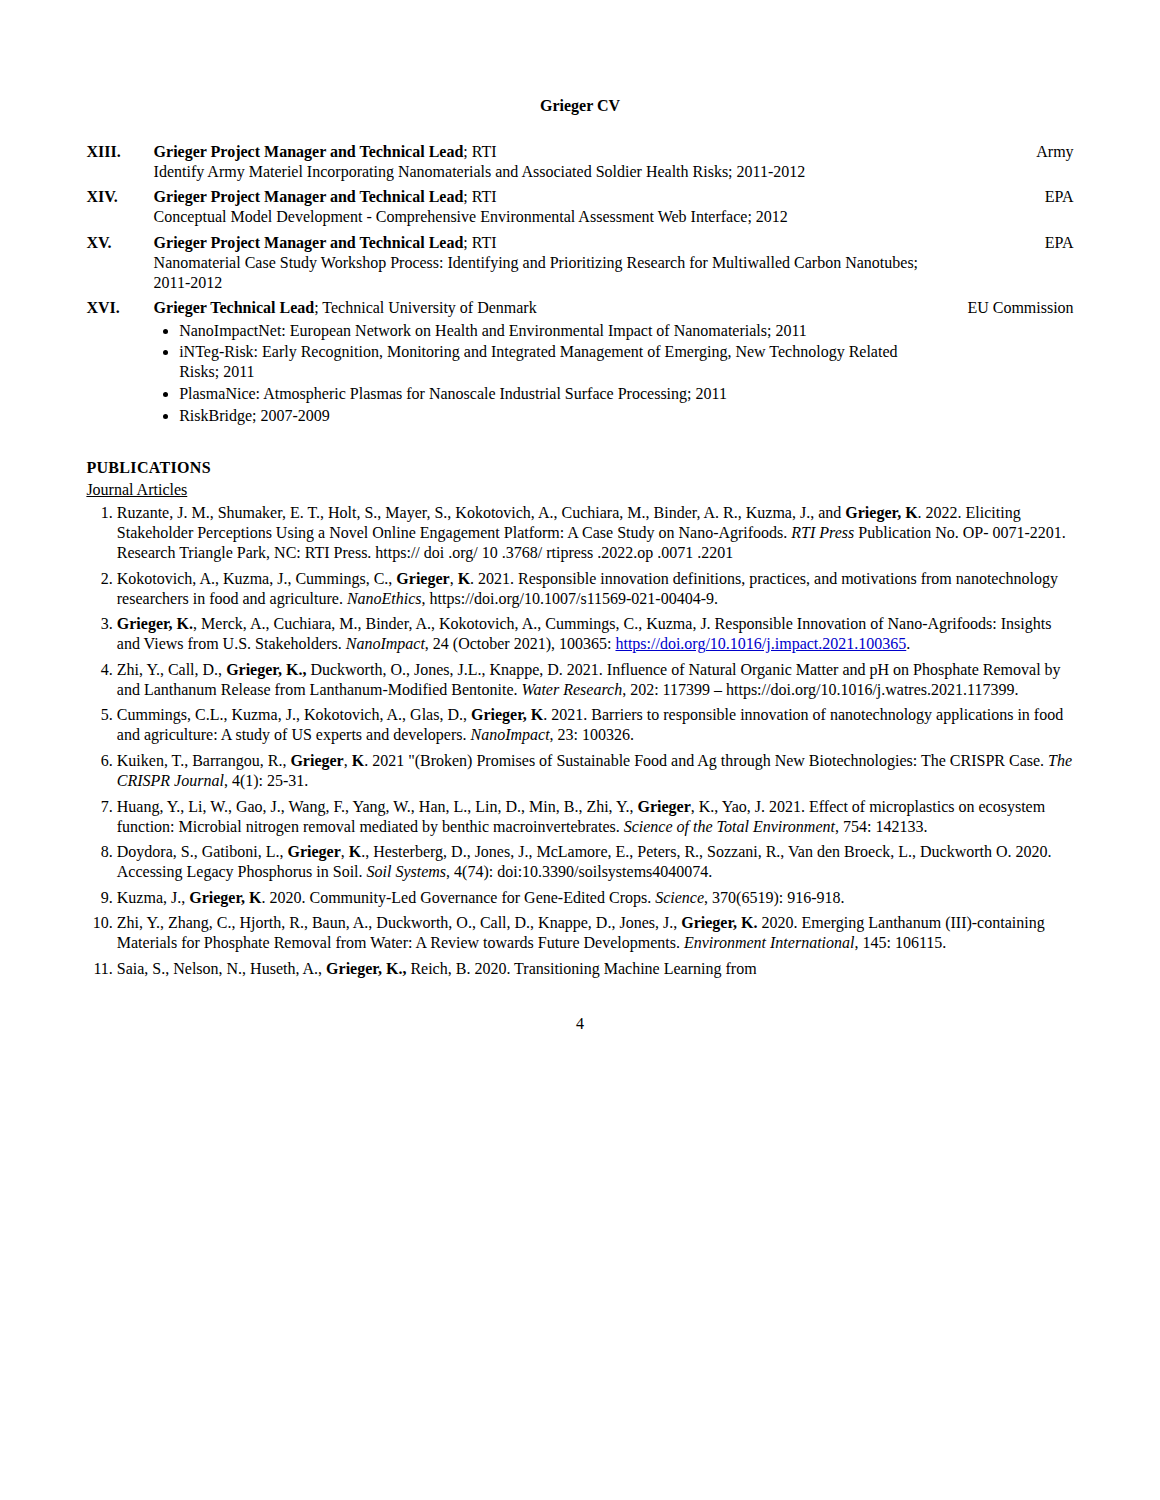Grieger CV
| XIII. | Grieger Project Manager and Technical Lead ; RTI Identify Army Materiel Incorporating Nanomaterials and Associated Soldier Health Risks; 2011-2012 | Army |
| XIV. | Grieger Project Manager and Technical Lead ; RTI Conceptual Model Development - Comprehensive Environmental Assessment Web Interface; 2012 | EPA |
| XV. | Grieger Project Manager and Technical Lead ; RTI Nanomaterial Case Study Workshop Process: Identifying and Prioritizing Research for Multiwalled Carbon Nanotubes; 2011-2012 | EPA |
| XVI. | Grieger Technical Lead ; Technical University of Denmark NanoImpactNet: European Network on Health and Environmental Impact of Nanomaterials; 2011 iNTeg-Risk: Early Recognition, Monitoring and Integrated Management of Emerging, New Technology Related Risks; 2011 PlasmaNice: Atmospheric Plasmas for Nanoscale Industrial Surface Processing; 2011 RiskBridge; 2007-2009 | EU Commission |
PUBLICATIONS
Journal Articles
Ruzante, J. M., Shumaker, E. T., Holt, S., Mayer, S., Kokotovich, A., Cuchiara, M., Binder, A. R., Kuzma, J., and Grieger, K. 2022. Eliciting Stakeholder Perceptions Using a Novel Online Engagement Platform: A Case Study on Nano-Agrifoods. RTI Press Publication No. OP- 0071-2201. Research Triangle Park, NC: RTI Press. https:// doi .org/ 10 .3768/ rtipress .2022.op .0071 .2201
Kokotovich, A., Kuzma, J., Cummings, C., Grieger, K. 2021. Responsible innovation definitions, practices, and motivations from nanotechnology researchers in food and agriculture. NanoEthics, https://doi.org/10.1007/s11569-021-00404-9.
Grieger, K., Merck, A., Cuchiara, M., Binder, A., Kokotovich, A., Cummings, C., Kuzma, J. Responsible Innovation of Nano-Agrifoods: Insights and Views from U.S. Stakeholders. NanoImpact, 24 (October 2021), 100365: https://doi.org/10.1016/j.impact.2021.100365.
Zhi, Y., Call, D., Grieger, K., Duckworth, O., Jones, J.L., Knappe, D. 2021. Influence of Natural Organic Matter and pH on Phosphate Removal by and Lanthanum Release from Lanthanum-Modified Bentonite. Water Research, 202: 117399 – https://doi.org/10.1016/j.watres.2021.117399.
Cummings, C.L., Kuzma, J., Kokotovich, A., Glas, D., Grieger, K. 2021. Barriers to responsible innovation of nanotechnology applications in food and agriculture: A study of US experts and developers. NanoImpact, 23: 100326.
Kuiken, T., Barrangou, R., Grieger, K. 2021 "(Broken) Promises of Sustainable Food and Ag through New Biotechnologies: The CRISPR Case. The CRISPR Journal, 4(1): 25-31.
Huang, Y., Li, W., Gao, J., Wang, F., Yang, W., Han, L., Lin, D., Min, B., Zhi, Y., Grieger, K., Yao, J. 2021. Effect of microplastics on ecosystem function: Microbial nitrogen removal mediated by benthic macroinvertebrates. Science of the Total Environment, 754: 142133.
Doydora, S., Gatiboni, L., Grieger, K., Hesterberg, D., Jones, J., McLamore, E., Peters, R., Sozzani, R., Van den Broeck, L., Duckworth O. 2020. Accessing Legacy Phosphorus in Soil. Soil Systems, 4(74): doi:10.3390/soilsystems4040074.
Kuzma, J., Grieger, K. 2020. Community-Led Governance for Gene-Edited Crops. Science, 370(6519): 916-918.
Zhi, Y., Zhang, C., Hjorth, R., Baun, A., Duckworth, O., Call, D., Knappe, D., Jones, J., Grieger, K. 2020. Emerging Lanthanum (III)-containing Materials for Phosphate Removal from Water: A Review towards Future Developments. Environment International, 145: 106115.
Saia, S., Nelson, N., Huseth, A., Grieger, K., Reich, B. 2020. Transitioning Machine Learning from
4